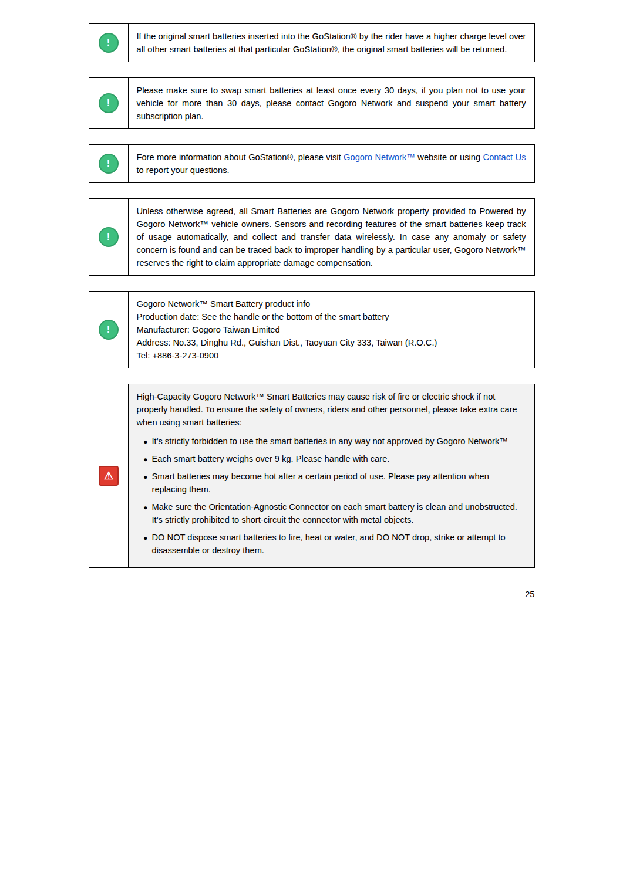!
If the original smart batteries inserted into the GoStation® by the rider have a higher charge level over all other smart batteries at that particular GoStation®, the original smart batteries will be returned.
!
Please make sure to swap smart batteries at least once every 30 days, if you plan not to use your vehicle for more than 30 days, please contact Gogoro Network and suspend your smart battery subscription plan.
!
Fore more information about GoStation®, please visit Gogoro Network™ website or using Contact Us to report your questions.
!
Unless otherwise agreed, all Smart Batteries are Gogoro Network property provided to Powered by Gogoro Network™ vehicle owners. Sensors and recording features of the smart batteries keep track of usage automatically, and collect and transfer data wirelessly. In case any anomaly or safety concern is found and can be traced back to improper handling by a particular user, Gogoro Network™ reserves the right to claim appropriate damage compensation.
!
Gogoro Network™ Smart Battery product info
Production date: See the handle or the bottom of the smart battery
Manufacturer: Gogoro Taiwan Limited
Address: No.33, Dinghu Rd., Guishan Dist., Taoyuan City 333, Taiwan (R.O.C.)
Tel: +886-3-273-0900
⚠
High-Capacity Gogoro Network™ Smart Batteries may cause risk of fire or electric shock if not properly handled. To ensure the safety of owners, riders and other personnel, please take extra care when using smart batteries:
It's strictly forbidden to use the smart batteries in any way not approved by Gogoro Network™
Each smart battery weighs over 9 kg. Please handle with care.
Smart batteries may become hot after a certain period of use. Please pay attention when replacing them.
Make sure the Orientation-Agnostic Connector on each smart battery is clean and unobstructed. It's strictly prohibited to short-circuit the connector with metal objects.
DO NOT dispose smart batteries to fire, heat or water, and DO NOT drop, strike or attempt to disassemble or destroy them.
25